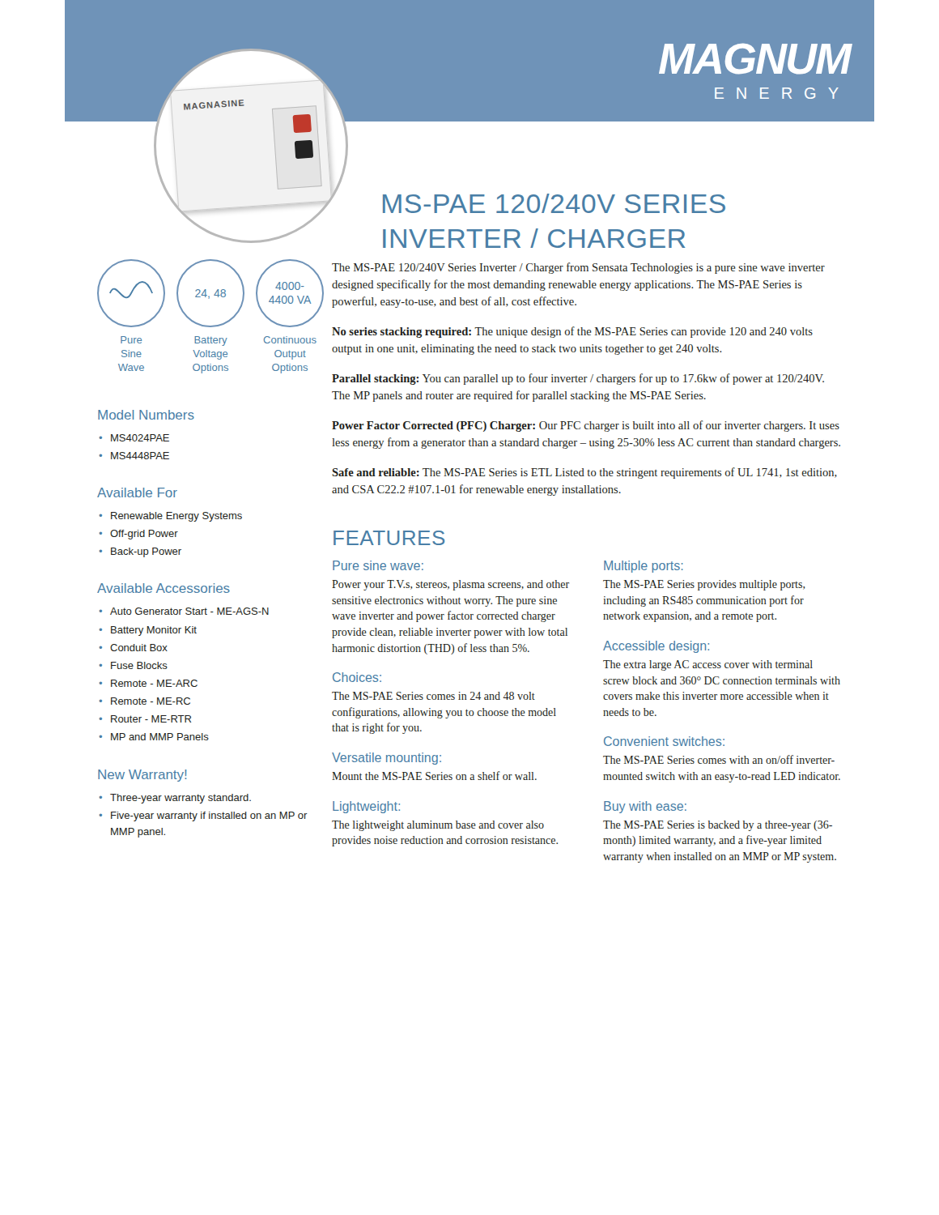MAGNUM
ENERGY
MS-PAE 120/240V SERIES
INVERTER / CHARGER
Pure
Sine
Wave
24, 48
Battery
Voltage
Options
4000-
4400 VA
Continuous
Output
Options
Model Numbers
MS4024PAE
MS4448PAE
Available For
Renewable Energy Systems
Off-grid Power
Back-up Power
Available Accessories
Auto Generator Start - ME-AGS-N
Battery Monitor Kit
Conduit Box
Fuse Blocks
Remote - ME-ARC
Remote - ME-RC
Router - ME-RTR
MP and MMP Panels
New Warranty!
Three-year warranty standard.
Five-year warranty if installed on an MP or MMP panel.
The MS-PAE 120/240V Series Inverter / Charger from Sensata Technologies is a pure sine wave inverter designed specifically for the most demanding renewable energy applications. The MS-PAE Series is powerful, easy-to-use, and best of all, cost effective.
No series stacking required: The unique design of the MS-PAE Series can provide 120 and 240 volts output in one unit, eliminating the need to stack two units together to get 240 volts.
Parallel stacking: You can parallel up to four inverter / chargers for up to 17.6kw of power at 120/240V. The MP panels and router are required for parallel stacking the MS-PAE Series.
Power Factor Corrected (PFC) Charger: Our PFC charger is built into all of our inverter chargers. It uses less energy from a generator than a standard charger – using 25-30% less AC current than standard chargers.
Safe and reliable: The MS-PAE Series is ETL Listed to the stringent requirements of UL 1741, 1st edition, and CSA C22.2 #107.1-01 for renewable energy installations.
FEATURES
Pure sine wave:
Power your T.V.s, stereos, plasma screens, and other sensitive electronics without worry. The pure sine wave inverter and power factor corrected charger provide clean, reliable inverter power with low total harmonic distortion (THD) of less than 5%.
Choices:
The MS-PAE Series comes in 24 and 48 volt configurations, allowing you to choose the model that is right for you.
Versatile mounting:
Mount the MS-PAE Series on a shelf or wall.
Lightweight:
The lightweight aluminum base and cover also provides noise reduction and corrosion resistance.
Multiple ports:
The MS-PAE Series provides multiple ports, including an RS485 communication port for network expansion, and a remote port.
Accessible design:
The extra large AC access cover with terminal screw block and 360° DC connection terminals with covers make this inverter more accessible when it needs to be.
Convenient switches:
The MS-PAE Series comes with an on/off inverter-mounted switch with an easy-to-read LED indicator.
Buy with ease:
The MS-PAE Series is backed by a three-year (36-month) limited warranty, and a five-year limited warranty when installed on an MMP or MP system.